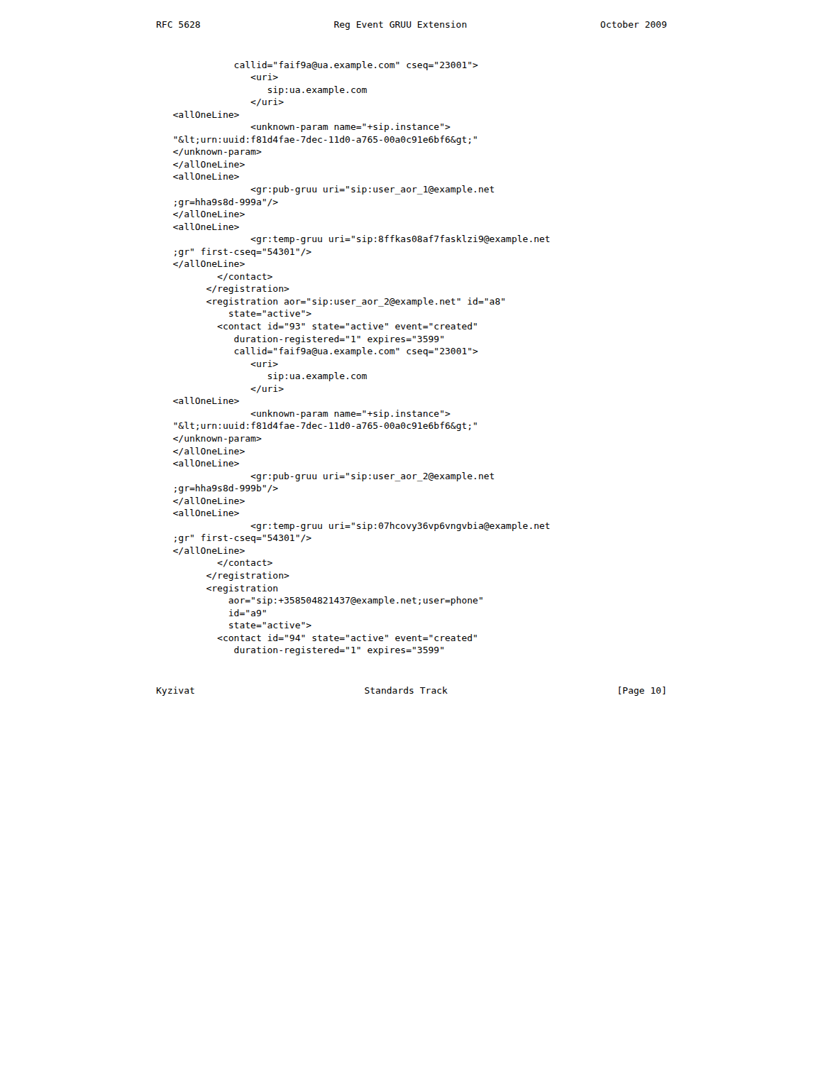RFC 5628 Reg Event GRUU Extension October 2009
              callid="faif9a@ua.example.com" cseq="23001">
                 <uri>
                    sip:ua.example.com
                 </uri>
   <allOneLine>
                 <unknown-param name="+sip.instance">
   "&lt;urn:uuid:f81d4fae-7dec-11d0-a765-00a0c91e6bf6&gt;"
   </unknown-param>
   </allOneLine>
   <allOneLine>
                 <gr:pub-gruu uri="sip:user_aor_1@example.net
   ;gr=hha9s8d-999a"/>
   </allOneLine>
   <allOneLine>
                 <gr:temp-gruu uri="sip:8ffkas08af7fasklzi9@example.net
   ;gr" first-cseq="54301"/>
   </allOneLine>
           </contact>
         </registration>
         <registration aor="sip:user_aor_2@example.net" id="a8"
             state="active">
           <contact id="93" state="active" event="created"
              duration-registered="1" expires="3599"
              callid="faif9a@ua.example.com" cseq="23001">
                 <uri>
                    sip:ua.example.com
                 </uri>
   <allOneLine>
                 <unknown-param name="+sip.instance">
   "&lt;urn:uuid:f81d4fae-7dec-11d0-a765-00a0c91e6bf6&gt;"
   </unknown-param>
   </allOneLine>
   <allOneLine>
                 <gr:pub-gruu uri="sip:user_aor_2@example.net
   ;gr=hha9s8d-999b"/>
   </allOneLine>
   <allOneLine>
                 <gr:temp-gruu uri="sip:07hcovy36vp6vngvbia@example.net
   ;gr" first-cseq="54301"/>
   </allOneLine>
           </contact>
         </registration>
         <registration
             aor="sip:+358504821437@example.net;user=phone"
             id="a9"
             state="active">
           <contact id="94" state="active" event="created"
              duration-registered="1" expires="3599"
Kyzivat Standards Track [Page 10]